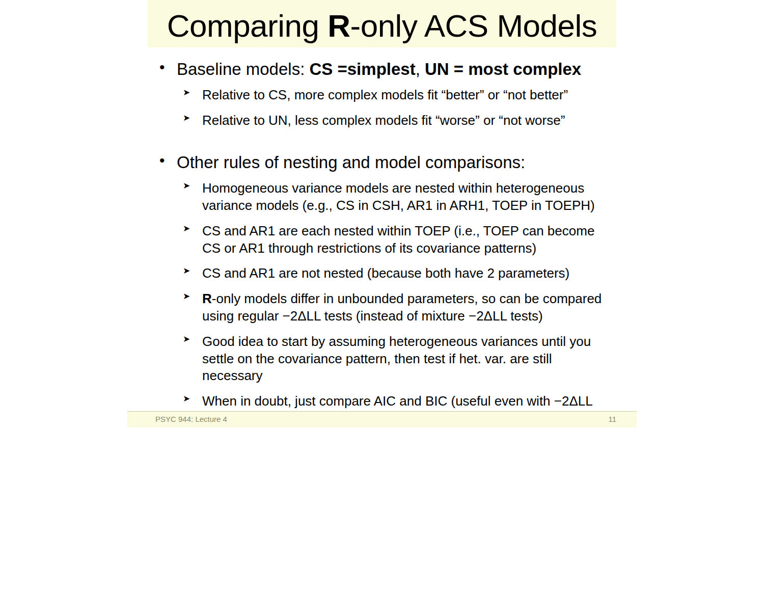Comparing R-only ACS Models
Baseline models: CS =simplest, UN = most complex
Relative to CS, more complex models fit “better” or “not better”
Relative to UN, less complex models fit “worse” or “not worse”
Other rules of nesting and model comparisons:
Homogeneous variance models are nested within heterogeneous variance models (e.g., CS in CSH, AR1 in ARH1, TOEP in TOEPH)
CS and AR1 are each nested within TOEP (i.e., TOEP can become CS or AR1 through restrictions of its covariance patterns)
CS and AR1 are not nested (because both have 2 parameters)
R-only models differ in unbounded parameters, so can be compared using regular −2ΔLL tests (instead of mixture −2ΔLL tests)
Good idea to start by assuming heterogeneous variances until you settle on the covariance pattern, then test if het. var. are still necessary
When in doubt, just compare AIC and BIC (useful even with −2ΔLL tests)
PSYC 944: Lecture 4 11